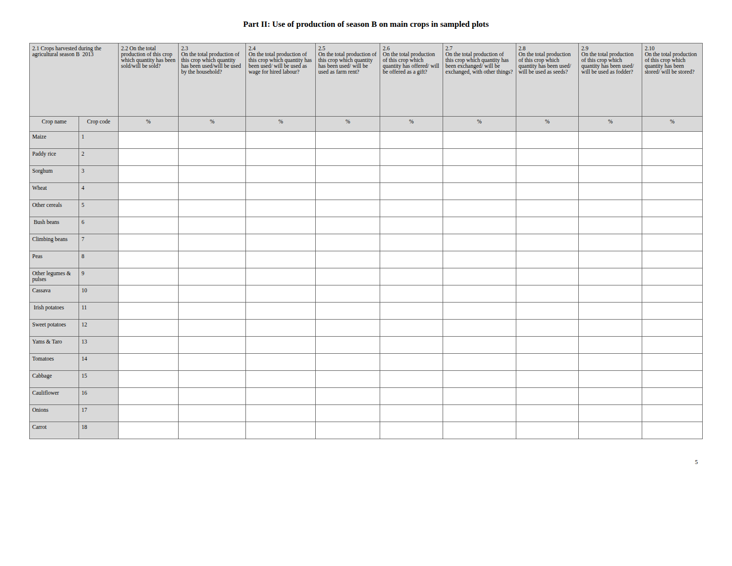Part II: Use of production of season B on main crops in sampled plots
| 2.1 Crops harvested during the agricultural season B 2013 | 2.2 On the total production of this crop which quantity has been sold/will be sold? | 2.3 On the total production of this crop which quantity has been used/will be used by the household? | 2.4 On the total production of this crop which quantity has been used/ will be used as wage for hired labour? | 2.5 On the total production of this crop which quantity has been used/ will be used as farm rent? | 2.6 On the total production of this crop which quantity has offered/ will be offered as a gift? | 2.7 On the total production of this crop which quantity has been exchanged/ will be exchanged, with other things? | 2.8 On the total production of this crop which quantity has been used/ will be used as seeds? | 2.9 On the total production of this crop which quantity has been used/ will be used as fodder? | 2.10 On the total production of this crop which quantity has been stored/ will be stored? |
| --- | --- | --- | --- | --- | --- | --- | --- | --- | --- |
| Crop name | Crop code | % | % | % | % | % | % | % | % | % |
| Maize | 1 | | | | | | | | | |
| Paddy rice | 2 | | | | | | | | | |
| Sorghum | 3 | | | | | | | | | |
| Wheat | 4 | | | | | | | | | |
| Other cereals | 5 | | | | | | | | | |
| Bush beans | 6 | | | | | | | | | |
| Climbing beans | 7 | | | | | | | | | |
| Peas | 8 | | | | | | | | | |
| Other legumes & pulses | 9 | | | | | | | | | |
| Cassava | 10 | | | | | | | | | |
| Irish potatoes | 11 | | | | | | | | | |
| Sweet potatoes | 12 | | | | | | | | | |
| Yams & Taro | 13 | | | | | | | | | |
| Tomatoes | 14 | | | | | | | | | |
| Cabbage | 15 | | | | | | | | | |
| Cauliflower | 16 | | | | | | | | | |
| Onions | 17 | | | | | | | | | |
| Carrot | 18 | | | | | | | | | |
5